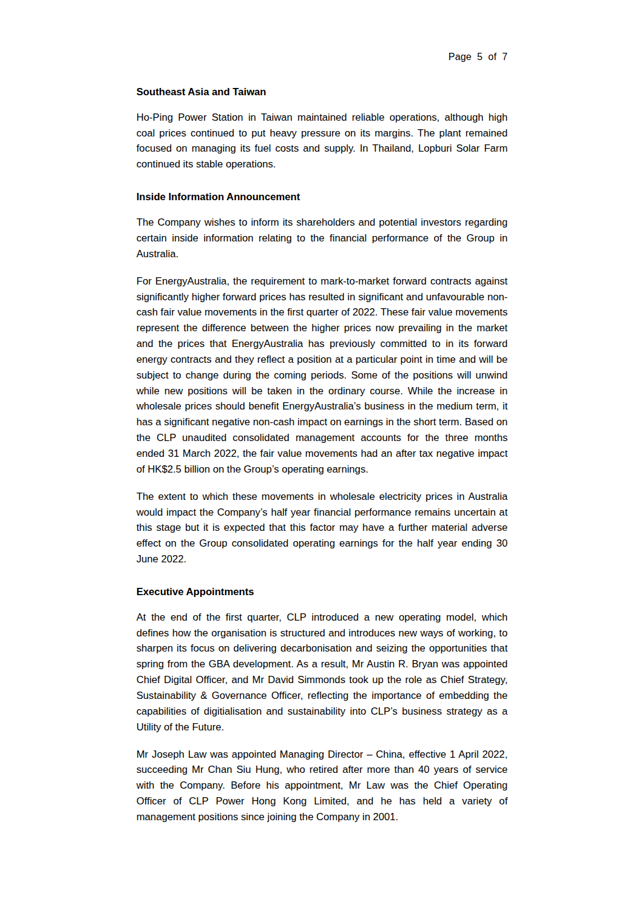Page 5 of 7
Southeast Asia and Taiwan
Ho-Ping Power Station in Taiwan maintained reliable operations, although high coal prices continued to put heavy pressure on its margins. The plant remained focused on managing its fuel costs and supply. In Thailand, Lopburi Solar Farm continued its stable operations.
Inside Information Announcement
The Company wishes to inform its shareholders and potential investors regarding certain inside information relating to the financial performance of the Group in Australia.
For EnergyAustralia, the requirement to mark-to-market forward contracts against significantly higher forward prices has resulted in significant and unfavourable non-cash fair value movements in the first quarter of 2022. These fair value movements represent the difference between the higher prices now prevailing in the market and the prices that EnergyAustralia has previously committed to in its forward energy contracts and they reflect a position at a particular point in time and will be subject to change during the coming periods. Some of the positions will unwind while new positions will be taken in the ordinary course. While the increase in wholesale prices should benefit EnergyAustralia’s business in the medium term, it has a significant negative non-cash impact on earnings in the short term. Based on the CLP unaudited consolidated management accounts for the three months ended 31 March 2022, the fair value movements had an after tax negative impact of HK$2.5 billion on the Group’s operating earnings.
The extent to which these movements in wholesale electricity prices in Australia would impact the Company’s half year financial performance remains uncertain at this stage but it is expected that this factor may have a further material adverse effect on the Group consolidated operating earnings for the half year ending 30 June 2022.
Executive Appointments
At the end of the first quarter, CLP introduced a new operating model, which defines how the organisation is structured and introduces new ways of working, to sharpen its focus on delivering decarbonisation and seizing the opportunities that spring from the GBA development. As a result, Mr Austin R. Bryan was appointed Chief Digital Officer, and Mr David Simmonds took up the role as Chief Strategy, Sustainability & Governance Officer, reflecting the importance of embedding the capabilities of digitialisation and sustainability into CLP’s business strategy as a Utility of the Future.
Mr Joseph Law was appointed Managing Director – China, effective 1 April 2022, succeeding Mr Chan Siu Hung, who retired after more than 40 years of service with the Company. Before his appointment, Mr Law was the Chief Operating Officer of CLP Power Hong Kong Limited, and he has held a variety of management positions since joining the Company in 2001.